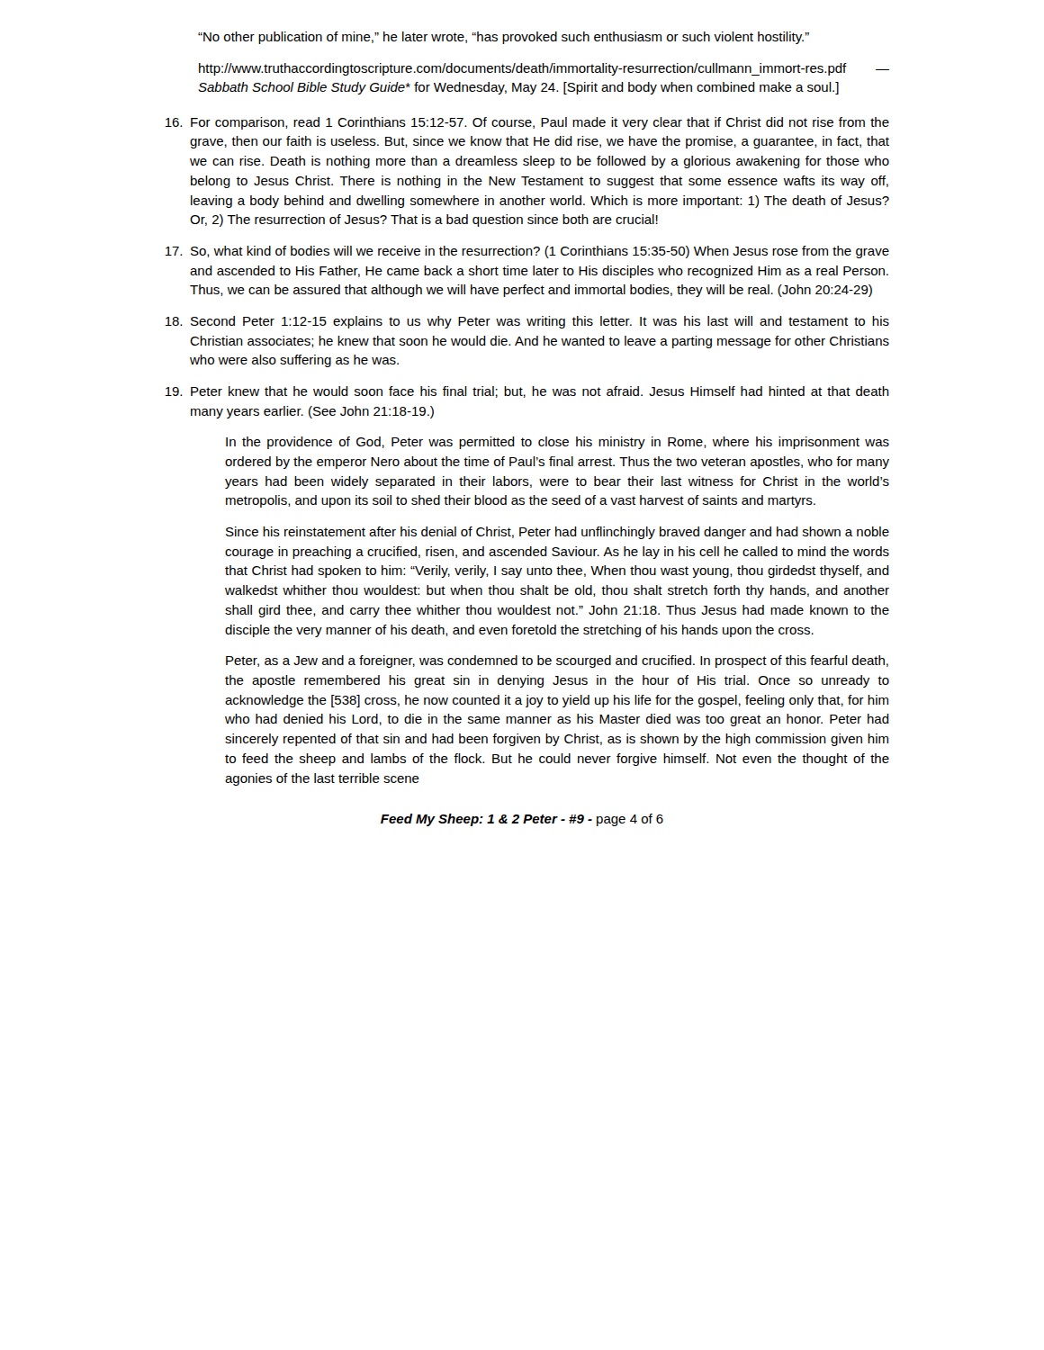“No other publication of mine,” he later wrote, “has provoked such enthusiasm or such violent hostility.”
http://www.truthaccordingtoscripture.com/documents/death/immortality-resurrection/cullmann_immort-res.pdf —Sabbath School Bible Study Guide* for Wednesday, May 24. [Spirit and body when combined make a soul.]
16. For comparison, read 1 Corinthians 15:12-57. Of course, Paul made it very clear that if Christ did not rise from the grave, then our faith is useless. But, since we know that He did rise, we have the promise, a guarantee, in fact, that we can rise. Death is nothing more than a dreamless sleep to be followed by a glorious awakening for those who belong to Jesus Christ. There is nothing in the New Testament to suggest that some essence wafts its way off, leaving a body behind and dwelling somewhere in another world. Which is more important: 1) The death of Jesus? Or, 2) The resurrection of Jesus? That is a bad question since both are crucial!
17. So, what kind of bodies will we receive in the resurrection? (1 Corinthians 15:35-50) When Jesus rose from the grave and ascended to His Father, He came back a short time later to His disciples who recognized Him as a real Person. Thus, we can be assured that although we will have perfect and immortal bodies, they will be real. (John 20:24-29)
18. Second Peter 1:12-15 explains to us why Peter was writing this letter. It was his last will and testament to his Christian associates; he knew that soon he would die. And he wanted to leave a parting message for other Christians who were also suffering as he was.
19. Peter knew that he would soon face his final trial; but, he was not afraid. Jesus Himself had hinted at that death many years earlier. (See John 21:18-19.)
In the providence of God, Peter was permitted to close his ministry in Rome, where his imprisonment was ordered by the emperor Nero about the time of Paul’s final arrest. Thus the two veteran apostles, who for many years had been widely separated in their labors, were to bear their last witness for Christ in the world’s metropolis, and upon its soil to shed their blood as the seed of a vast harvest of saints and martyrs.
Since his reinstatement after his denial of Christ, Peter had unflinchingly braved danger and had shown a noble courage in preaching a crucified, risen, and ascended Saviour. As he lay in his cell he called to mind the words that Christ had spoken to him: “Verily, verily, I say unto thee, When thou wast young, thou girdedst thyself, and walkedst whither thou wouldest: but when thou shalt be old, thou shalt stretch forth thy hands, and another shall gird thee, and carry thee whither thou wouldest not.” John 21:18. Thus Jesus had made known to the disciple the very manner of his death, and even foretold the stretching of his hands upon the cross.
Peter, as a Jew and a foreigner, was condemned to be scourged and crucified. In prospect of this fearful death, the apostle remembered his great sin in denying Jesus in the hour of His trial. Once so unready to acknowledge the [538] cross, he now counted it a joy to yield up his life for the gospel, feeling only that, for him who had denied his Lord, to die in the same manner as his Master died was too great an honor. Peter had sincerely repented of that sin and had been forgiven by Christ, as is shown by the high commission given him to feed the sheep and lambs of the flock. But he could never forgive himself. Not even the thought of the agonies of the last terrible scene
Feed My Sheep: 1 & 2 Peter - #9 - page 4 of 6